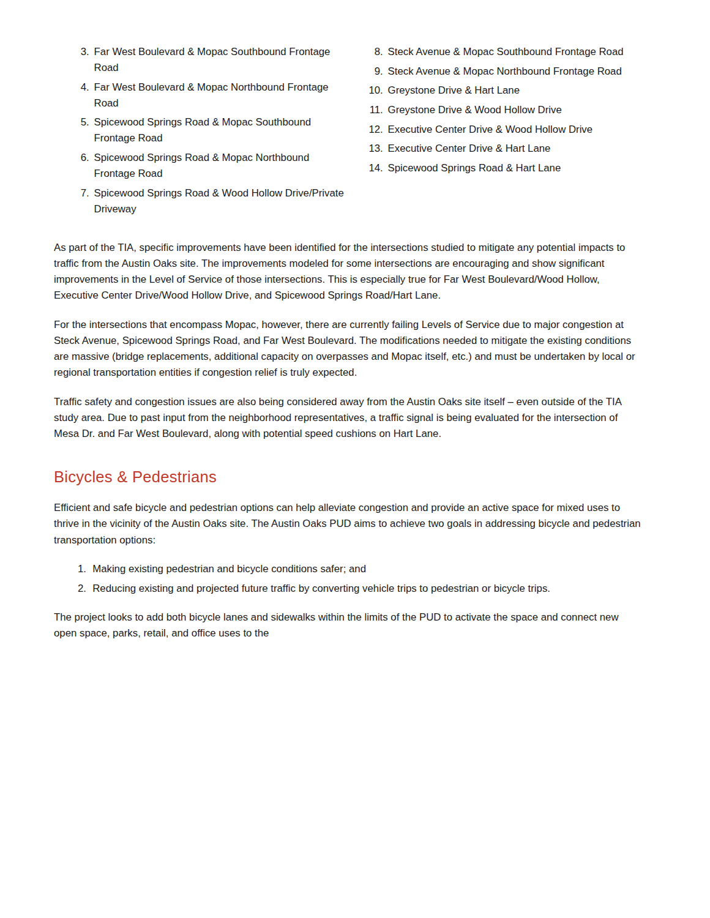Far West Boulevard & Mopac Southbound Frontage Road
Far West Boulevard & Mopac Northbound Frontage Road
Spicewood Springs Road & Mopac Southbound Frontage Road
Spicewood Springs Road & Mopac Northbound Frontage Road
Spicewood Springs Road & Wood Hollow Drive/Private Driveway
Steck Avenue & Mopac Southbound Frontage Road
Steck Avenue & Mopac Northbound Frontage Road
Greystone Drive & Hart Lane
Greystone Drive & Wood Hollow Drive
Executive Center Drive & Wood Hollow Drive
Executive Center Drive & Hart Lane
Spicewood Springs Road & Hart Lane
As part of the TIA, specific improvements have been identified for the intersections studied to mitigate any potential impacts to traffic from the Austin Oaks site. The improvements modeled for some intersections are encouraging and show significant improvements in the Level of Service of those intersections. This is especially true for Far West Boulevard/Wood Hollow, Executive Center Drive/Wood Hollow Drive, and Spicewood Springs Road/Hart Lane.
For the intersections that encompass Mopac, however, there are currently failing Levels of Service due to major congestion at Steck Avenue, Spicewood Springs Road, and Far West Boulevard. The modifications needed to mitigate the existing conditions are massive (bridge replacements, additional capacity on overpasses and Mopac itself, etc.) and must be undertaken by local or regional transportation entities if congestion relief is truly expected.
Traffic safety and congestion issues are also being considered away from the Austin Oaks site itself – even outside of the TIA study area. Due to past input from the neighborhood representatives, a traffic signal is being evaluated for the intersection of Mesa Dr. and Far West Boulevard, along with potential speed cushions on Hart Lane.
Bicycles & Pedestrians
Efficient and safe bicycle and pedestrian options can help alleviate congestion and provide an active space for mixed uses to thrive in the vicinity of the Austin Oaks site. The Austin Oaks PUD aims to achieve two goals in addressing bicycle and pedestrian transportation options:
Making existing pedestrian and bicycle conditions safer; and
Reducing existing and projected future traffic by converting vehicle trips to pedestrian or bicycle trips.
The project looks to add both bicycle lanes and sidewalks within the limits of the PUD to activate the space and connect new open space, parks, retail, and office uses to the